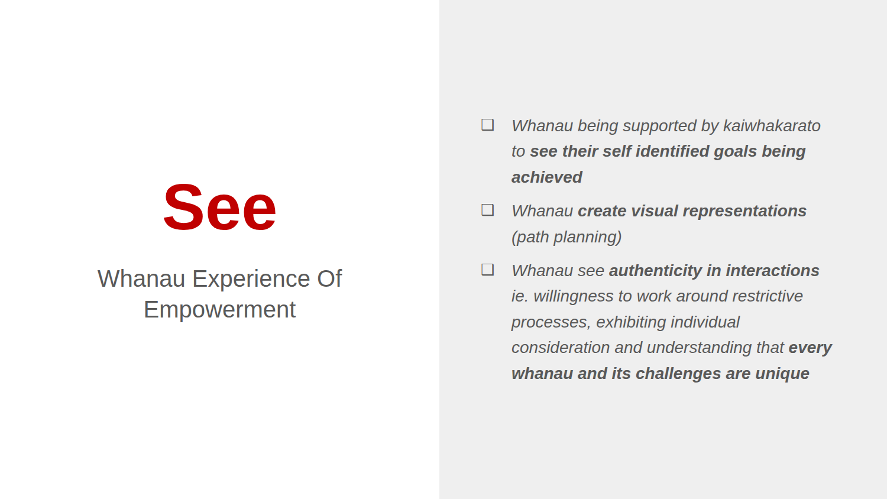See
Whanau Experience Of Empowerment
Whanau being supported by kaiwhakarato to see their self identified goals being achieved
Whanau create visual representations (path planning)
Whanau see authenticity in interactions ie. willingness to work around restrictive processes, exhibiting individual consideration and understanding that every whanau and its challenges are unique